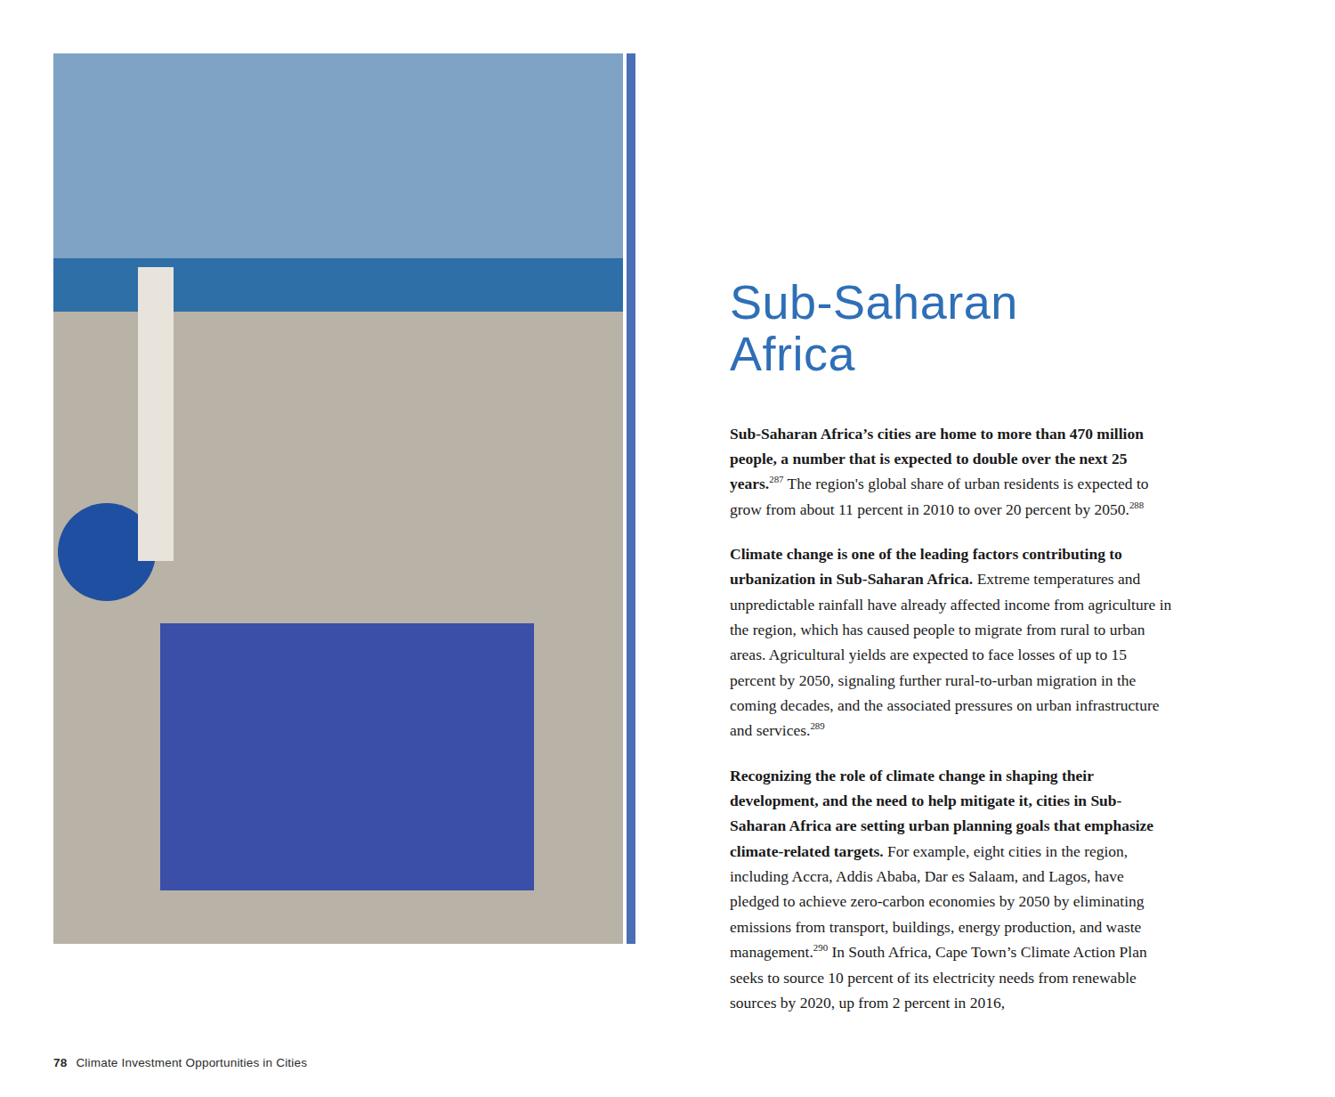Sub-Saharan
Africa
Sub-Saharan Africa’s cities are home to more than 470 million people, a number that is expected to double over the next 25 years.287 The region's global share of urban residents is expected to grow from about 11 percent in 2010 to over 20 percent by 2050.288
Climate change is one of the leading factors contributing to urbanization in Sub-Saharan Africa. Extreme temperatures and unpredictable rainfall have already affected income from agriculture in the region, which has caused people to migrate from rural to urban areas. Agricultural yields are expected to face losses of up to 15 percent by 2050, signaling further rural-to-urban migration in the coming decades, and the associated pressures on urban infrastructure and services.289
Recognizing the role of climate change in shaping their development, and the need to help mitigate it, cities in Sub-Saharan Africa are setting urban planning goals that emphasize climate-related targets. For example, eight cities in the region, including Accra, Addis Ababa, Dar es Salaam, and Lagos, have pledged to achieve zero-carbon economies by 2050 by eliminating emissions from transport, buildings, energy production, and waste management.290 In South Africa, Cape Town’s Climate Action Plan seeks to source 10 percent of its electricity needs from renewable sources by 2020, up from 2 percent in 2016,
78 Climate Investment Opportunities in Cities